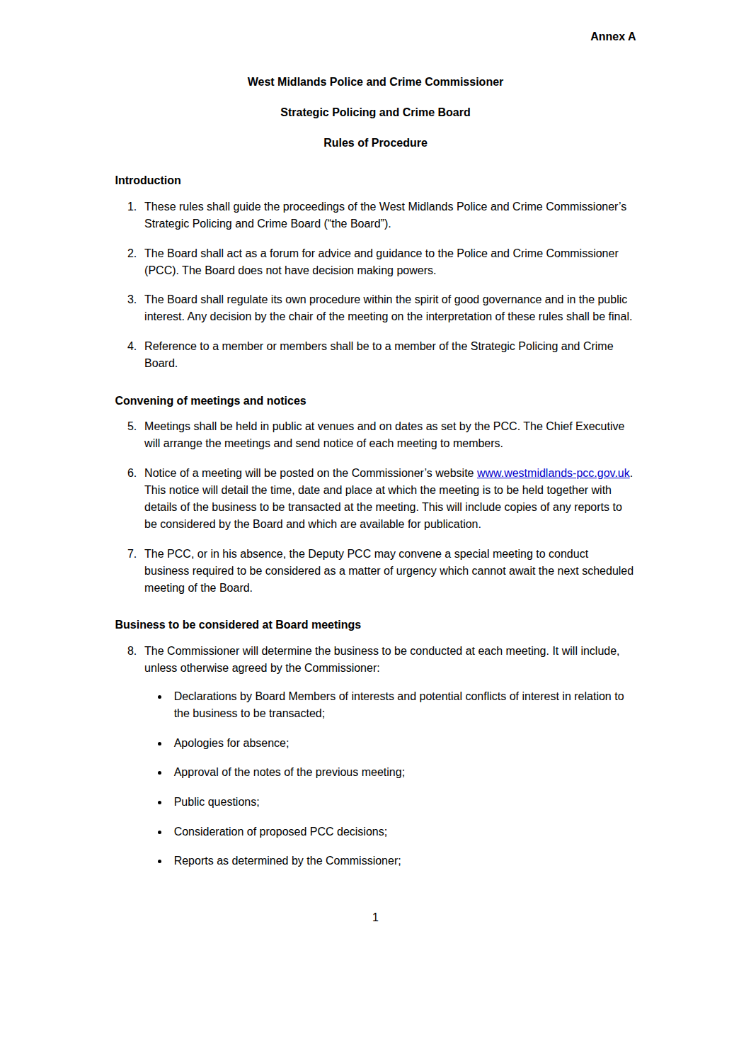Annex A
West Midlands Police and Crime Commissioner
Strategic Policing and Crime Board
Rules of Procedure
Introduction
These rules shall guide the proceedings of the West Midlands Police and Crime Commissioner’s Strategic Policing and Crime Board (“the Board”).
The Board shall act as a forum for advice and guidance to the Police and Crime Commissioner (PCC). The Board does not have decision making powers.
The Board shall regulate its own procedure within the spirit of good governance and in the public interest. Any decision by the chair of the meeting on the interpretation of these rules shall be final.
Reference to a member or members shall be to a member of the Strategic Policing and Crime Board.
Convening of meetings and notices
Meetings shall be held in public at venues and on dates as set by the PCC. The Chief Executive will arrange the meetings and send notice of each meeting to members.
Notice of a meeting will be posted on the Commissioner’s website www.westmidlands-pcc.gov.uk. This notice will detail the time, date and place at which the meeting is to be held together with details of the business to be transacted at the meeting. This will include copies of any reports to be considered by the Board and which are available for publication.
The PCC, or in his absence, the Deputy PCC may convene a special meeting to conduct business required to be considered as a matter of urgency which cannot await the next scheduled meeting of the Board.
Business to be considered at Board meetings
The Commissioner will determine the business to be conducted at each meeting. It will include, unless otherwise agreed by the Commissioner:
Declarations by Board Members of interests and potential conflicts of interest in relation to the business to be transacted;
Apologies for absence;
Approval of the notes of the previous meeting;
Public questions;
Consideration of proposed PCC decisions;
Reports as determined by the Commissioner;
1